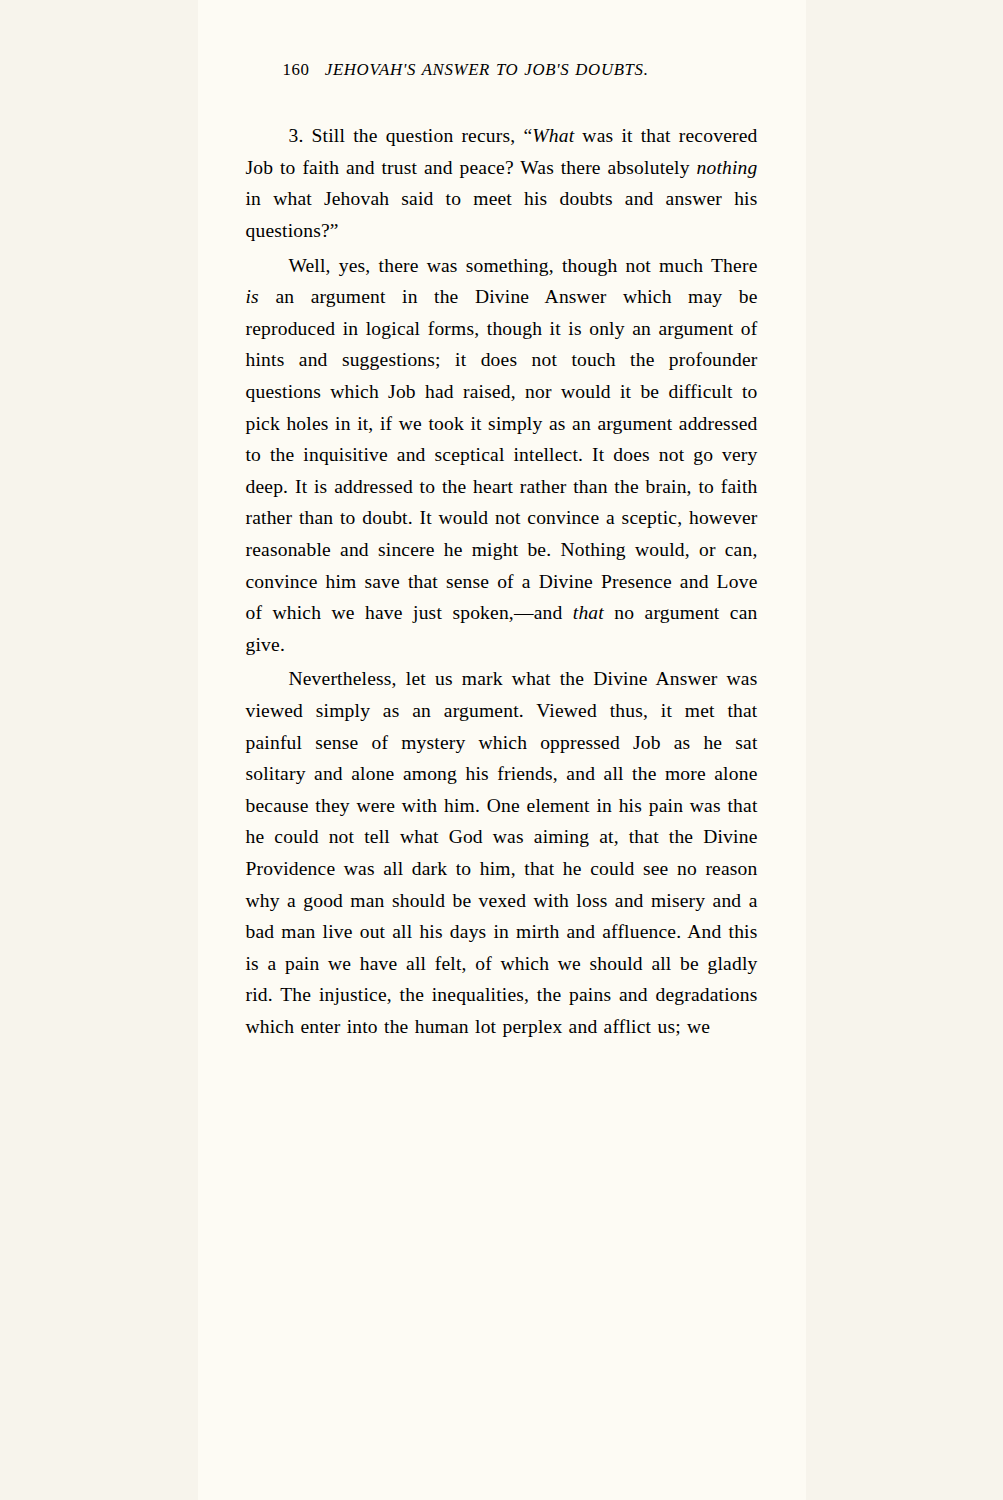160 JEHOVAH'S ANSWER TO JOB'S DOUBTS.
3. Still the question recurs, “What was it that recovered Job to faith and trust and peace? Was there absolutely nothing in what Jehovah said to meet his doubts and answer his questions?”
Well, yes, there was something, though not much There is an argument in the Divine Answer which may be reproduced in logical forms, though it is only an argument of hints and suggestions; it does not touch the profounder questions which Job had raised, nor would it be difficult to pick holes in it, if we took it simply as an argument addressed to the inquisitive and sceptical intellect. It does not go very deep. It is addressed to the heart rather than the brain, to faith rather than to doubt. It would not convince a sceptic, however reasonable and sincere he might be. Nothing would, or can, convince him save that sense of a Divine Presence and Love of which we have just spoken,—and that no argument can give.
Nevertheless, let us mark what the Divine Answer was viewed simply as an argument. Viewed thus, it met that painful sense of mystery which oppressed Job as he sat solitary and alone among his friends, and all the more alone because they were with him. One element in his pain was that he could not tell what God was aiming at, that the Divine Providence was all dark to him, that he could see no reason why a good man should be vexed with loss and misery and a bad man live out all his days in mirth and affluence. And this is a pain we have all felt, of which we should all be gladly rid. The injustice, the inequalities, the pains and degradations which enter into the human lot perplex and afflict us; we